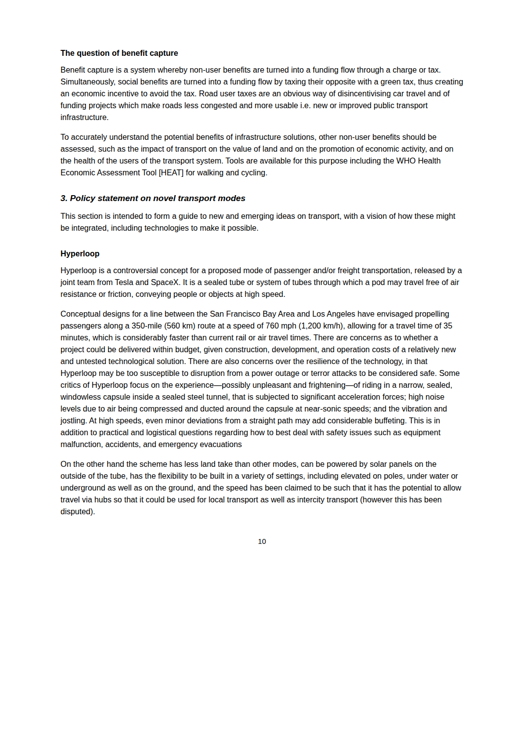The question of benefit capture
Benefit capture is a system whereby non-user benefits are turned into a funding flow through a charge or tax. Simultaneously, social benefits are turned into a funding flow by taxing their opposite with a green tax, thus creating an economic incentive to avoid the tax. Road user taxes are an obvious way of disincentivising car travel and of funding projects which make roads less congested and more usable i.e. new or improved public transport infrastructure.
To accurately understand the potential benefits of infrastructure solutions, other non-user benefits should be assessed, such as the impact of transport on the value of land and on the promotion of economic activity, and on the health of the users of the transport system. Tools are available for this purpose including the WHO Health Economic Assessment Tool [HEAT] for walking and cycling.
3. Policy statement on novel transport modes
This section is intended to form a guide to new and emerging ideas on transport, with a vision of how these might be integrated, including technologies to make it possible.
Hyperloop
Hyperloop is a controversial concept for a proposed mode of passenger and/or freight transportation, released by a joint team from Tesla and SpaceX. It is a sealed tube or system of tubes through which a pod may travel free of air resistance or friction, conveying people or objects at high speed.
Conceptual designs for a line between the San Francisco Bay Area and Los Angeles have envisaged propelling passengers along a 350-mile (560 km) route at a speed of 760 mph (1,200 km/h), allowing for a travel time of 35 minutes, which is considerably faster than current rail or air travel times. There are concerns as to whether a project could be delivered within budget, given construction, development, and operation costs of a relatively new and untested technological solution. There are also concerns over the resilience of the technology, in that Hyperloop may be too susceptible to disruption from a power outage or terror attacks to be considered safe. Some critics of Hyperloop focus on the experience—possibly unpleasant and frightening—of riding in a narrow, sealed, windowless capsule inside a sealed steel tunnel, that is subjected to significant acceleration forces; high noise levels due to air being compressed and ducted around the capsule at near-sonic speeds; and the vibration and jostling. At high speeds, even minor deviations from a straight path may add considerable buffeting. This is in addition to practical and logistical questions regarding how to best deal with safety issues such as equipment malfunction, accidents, and emergency evacuations
On the other hand the scheme has less land take than other modes, can be powered by solar panels on the outside of the tube, has the flexibility to be built in a variety of settings, including elevated on poles, under water or underground as well as on the ground, and the speed has been claimed to be such that it has the potential to allow travel via hubs so that it could be used for local transport as well as intercity transport (however this has been disputed).
10